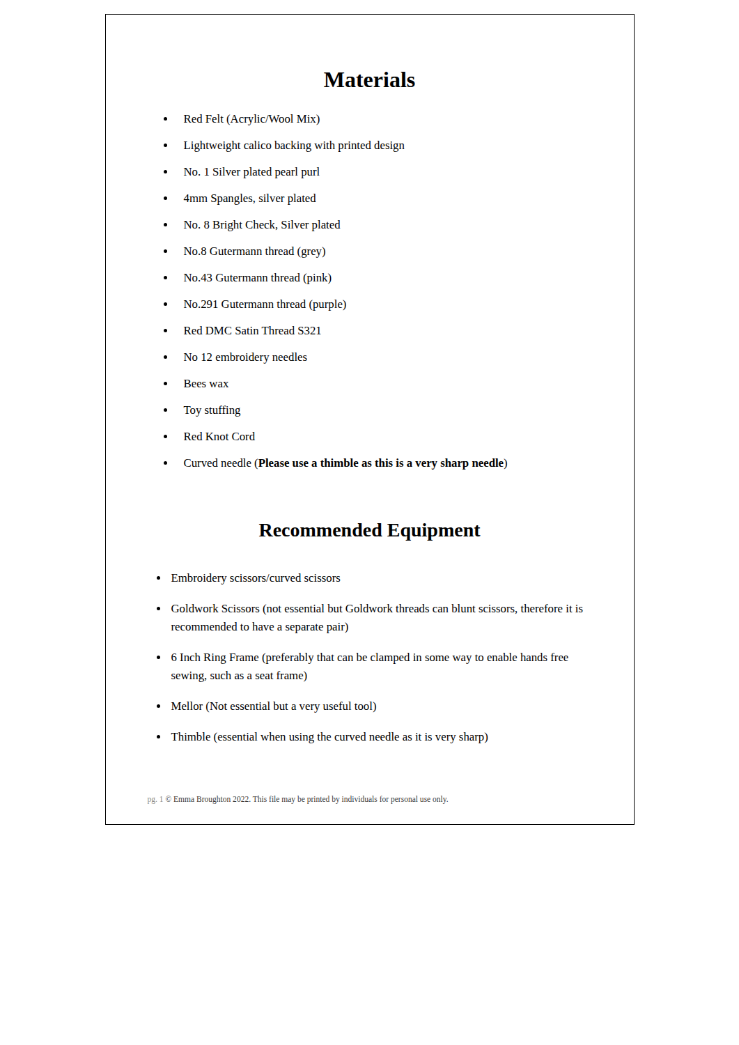Materials
Red Felt (Acrylic/Wool Mix)
Lightweight calico backing with printed design
No. 1 Silver plated pearl purl
4mm Spangles, silver plated
No. 8 Bright Check, Silver plated
No.8 Gutermann thread (grey)
No.43 Gutermann thread (pink)
No.291 Gutermann thread (purple)
Red DMC Satin Thread S321
No 12 embroidery needles
Bees wax
Toy stuffing
Red Knot Cord
Curved needle (Please use a thimble as this is a very sharp needle)
Recommended Equipment
Embroidery scissors/curved scissors
Goldwork Scissors (not essential but Goldwork threads can blunt scissors, therefore it is recommended to have a separate pair)
6 Inch Ring Frame (preferably that can be clamped in some way to enable hands free sewing, such as a seat frame)
Mellor (Not essential but a very useful tool)
Thimble (essential when using the curved needle as it is very sharp)
pg. 1 © Emma Broughton 2022. This file may be printed by individuals for personal use only.